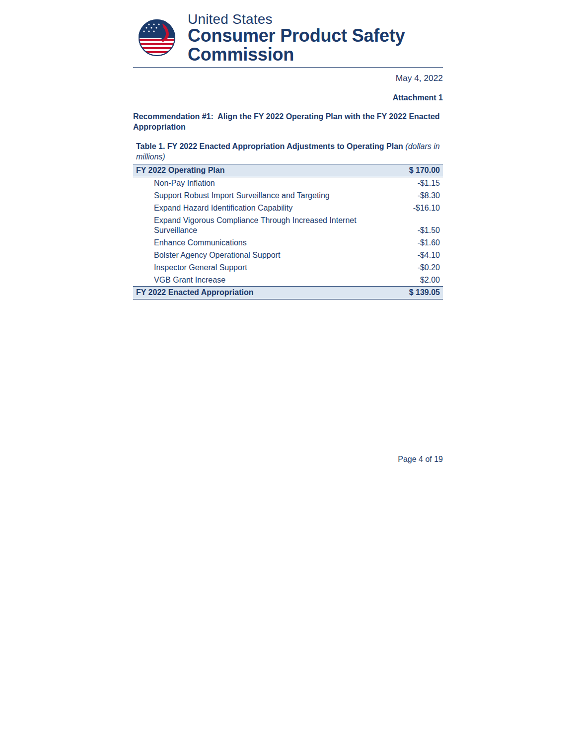United States
Consumer Product Safety Commission
May 4, 2022
Attachment 1
Recommendation #1: Align the FY 2022 Operating Plan with the FY 2022 Enacted Appropriation
Table 1. FY 2022 Enacted Appropriation Adjustments to Operating Plan (dollars in millions)
| FY 2022 Operating Plan | $ 170.00 |
| Non-Pay Inflation | -$1.15 |
| Support Robust Import Surveillance and Targeting | -$8.30 |
| Expand Hazard Identification Capability | -$16.10 |
| Expand Vigorous Compliance Through Increased Internet Surveillance | -$1.50 |
| Enhance Communications | -$1.60 |
| Bolster Agency Operational Support | -$4.10 |
| Inspector General Support | -$0.20 |
| VGB Grant Increase | $2.00 |
| FY 2022 Enacted Appropriation | $ 139.05 |
Page 4 of 19